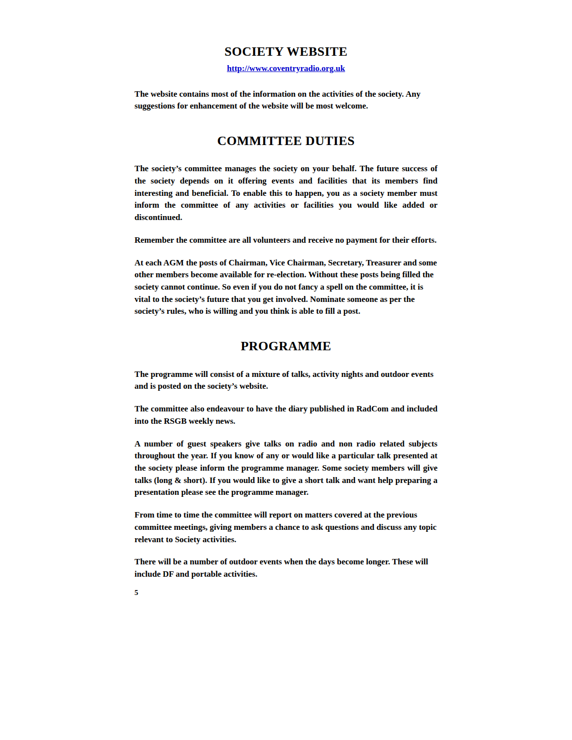SOCIETY WEBSITE
http://www.coventryradio.org.uk
The website contains most of the information on the activities of the society. Any suggestions for enhancement of the website will be most welcome.
COMMITTEE DUTIES
The society’s committee manages the society on your behalf. The future success of the society depends on it offering events and facilities that its members find interesting and beneficial. To enable this to happen, you as a society member must inform the committee of any activities or facilities you would like added or discontinued.
Remember the committee are all volunteers and receive no payment for their efforts.
At each AGM the posts of Chairman, Vice Chairman, Secretary, Treasurer and some other members become available for re-election. Without these posts being filled the society cannot continue. So even if you do not fancy a spell on the committee, it is vital to the society’s future that you get involved. Nominate someone as per the society’s rules, who is willing and you think is able to fill a post.
PROGRAMME
The programme will consist of a mixture of talks, activity nights and outdoor events and is posted on the society’s website.
The committee also endeavour to have the diary published in RadCom and included into the RSGB weekly news.
A number of guest speakers give talks on radio and non radio related subjects throughout the year. If you know of any or would like a particular talk presented at the society please inform the programme manager. Some society members will give talks (long & short). If you would like to give a short talk and want help preparing a presentation please see the programme manager.
From time to time the committee will report on matters covered at the previous committee meetings, giving members a chance to ask questions and discuss any topic relevant to Society activities.
There will be a number of outdoor events when the days become longer. These will include DF and portable activities.
5